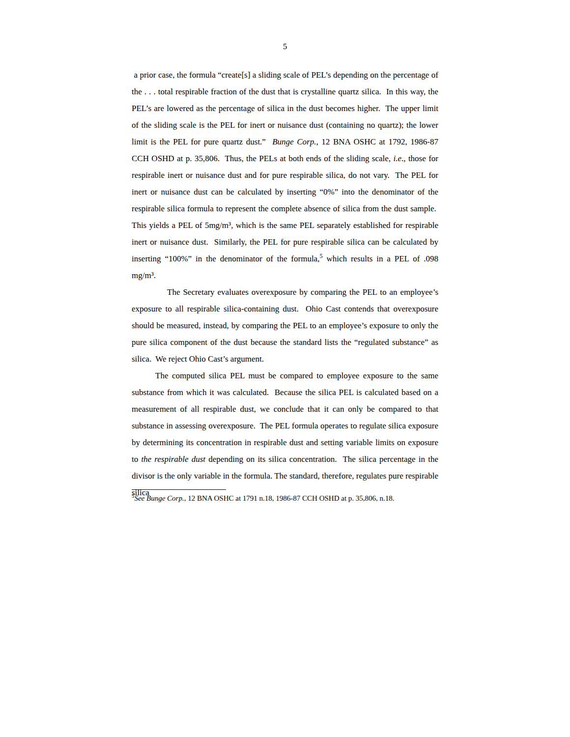5
a prior case, the formula “create[s] a sliding scale of PEL’s depending on the percentage of the . . . total respirable fraction of the dust that is crystalline quartz silica. In this way, the PEL’s are lowered as the percentage of silica in the dust becomes higher. The upper limit of the sliding scale is the PEL for inert or nuisance dust (containing no quartz); the lower limit is the PEL for pure quartz dust.” Bunge Corp., 12 BNA OSHC at 1792, 1986-87 CCH OSHD at p. 35,806. Thus, the PELs at both ends of the sliding scale, i.e., those for respirable inert or nuisance dust and for pure respirable silica, do not vary. The PEL for inert or nuisance dust can be calculated by inserting “0%” into the denominator of the respirable silica formula to represent the complete absence of silica from the dust sample. This yields a PEL of 5mg/m³, which is the same PEL separately established for respirable inert or nuisance dust. Similarly, the PEL for pure respirable silica can be calculated by inserting “100%” in the denominator of the formula,5 which results in a PEL of .098 mg/m³.
The Secretary evaluates overexposure by comparing the PEL to an employee’s exposure to all respirable silica-containing dust. Ohio Cast contends that overexposure should be measured, instead, by comparing the PEL to an employee’s exposure to only the pure silica component of the dust because the standard lists the “regulated substance” as silica. We reject Ohio Cast’s argument.
The computed silica PEL must be compared to employee exposure to the same substance from which it was calculated. Because the silica PEL is calculated based on a measurement of all respirable dust, we conclude that it can only be compared to that substance in assessing overexposure. The PEL formula operates to regulate silica exposure by determining its concentration in respirable dust and setting variable limits on exposure to the respirable dust depending on its silica concentration. The silica percentage in the divisor is the only variable in the formula. The standard, therefore, regulates pure respirable silica
5See Bunge Corp., 12 BNA OSHC at 1791 n.18, 1986-87 CCH OSHD at p. 35,806, n.18.